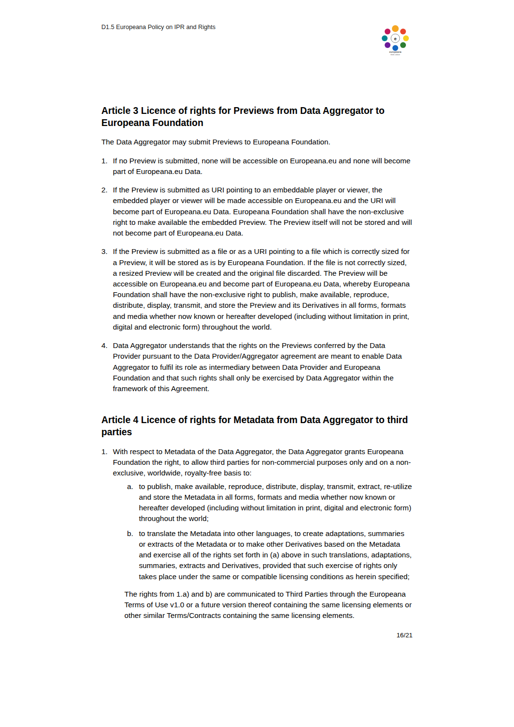D1.5 Europeana Policy on IPR and Rights
e europeana think culture
Article 3 Licence of rights for Previews from Data Aggregator to Europeana Foundation
The Data Aggregator may submit Previews to Europeana Foundation.
If no Preview is submitted, none will be accessible on Europeana.eu and none will become part of Europeana.eu Data.
If the Preview is submitted as URI pointing to an embeddable player or viewer, the embedded player or viewer will be made accessible on Europeana.eu and the URI will become part of Europeana.eu Data. Europeana Foundation shall have the non-exclusive right to make available the embedded Preview. The Preview itself will not be stored and will not become part of Europeana.eu Data.
If the Preview is submitted as a file or as a URI pointing to a file which is correctly sized for a Preview, it will be stored as is by Europeana Foundation. If the file is not correctly sized, a resized Preview will be created and the original file discarded. The Preview will be accessible on Europeana.eu and become part of Europeana.eu Data, whereby Europeana Foundation shall have the non-exclusive right to publish, make available, reproduce, distribute, display, transmit, and store the Preview and its Derivatives in all forms, formats and media whether now known or hereafter developed (including without limitation in print, digital and electronic form) throughout the world.
Data Aggregator understands that the rights on the Previews conferred by the Data Provider pursuant to the Data Provider/Aggregator agreement are meant to enable Data Aggregator to fulfil its role as intermediary between Data Provider and Europeana Foundation and that such rights shall only be exercised by Data Aggregator within the framework of this Agreement.
Article 4 Licence of rights for Metadata from Data Aggregator to third parties
With respect to Metadata of the Data Aggregator, the Data Aggregator grants Europeana Foundation the right, to allow third parties for non-commercial purposes only and on a non-exclusive, worldwide, royalty-free basis to:
to publish, make available, reproduce, distribute, display, transmit, extract, re-utilize and store the Metadata in all forms, formats and media whether now known or hereafter developed (including without limitation in print, digital and electronic form) throughout the world;
to translate the Metadata into other languages, to create adaptations, summaries or extracts of the Metadata or to make other Derivatives based on the Metadata and exercise all of the rights set forth in (a) above in such translations, adaptations, summaries, extracts and Derivatives, provided that such exercise of rights only takes place under the same or compatible licensing conditions as herein specified;
The rights from 1.a) and b) are communicated to Third Parties through the Europeana Terms of Use v1.0 or a future version thereof containing the same licensing elements or other similar Terms/Contracts containing the same licensing elements.
16/21